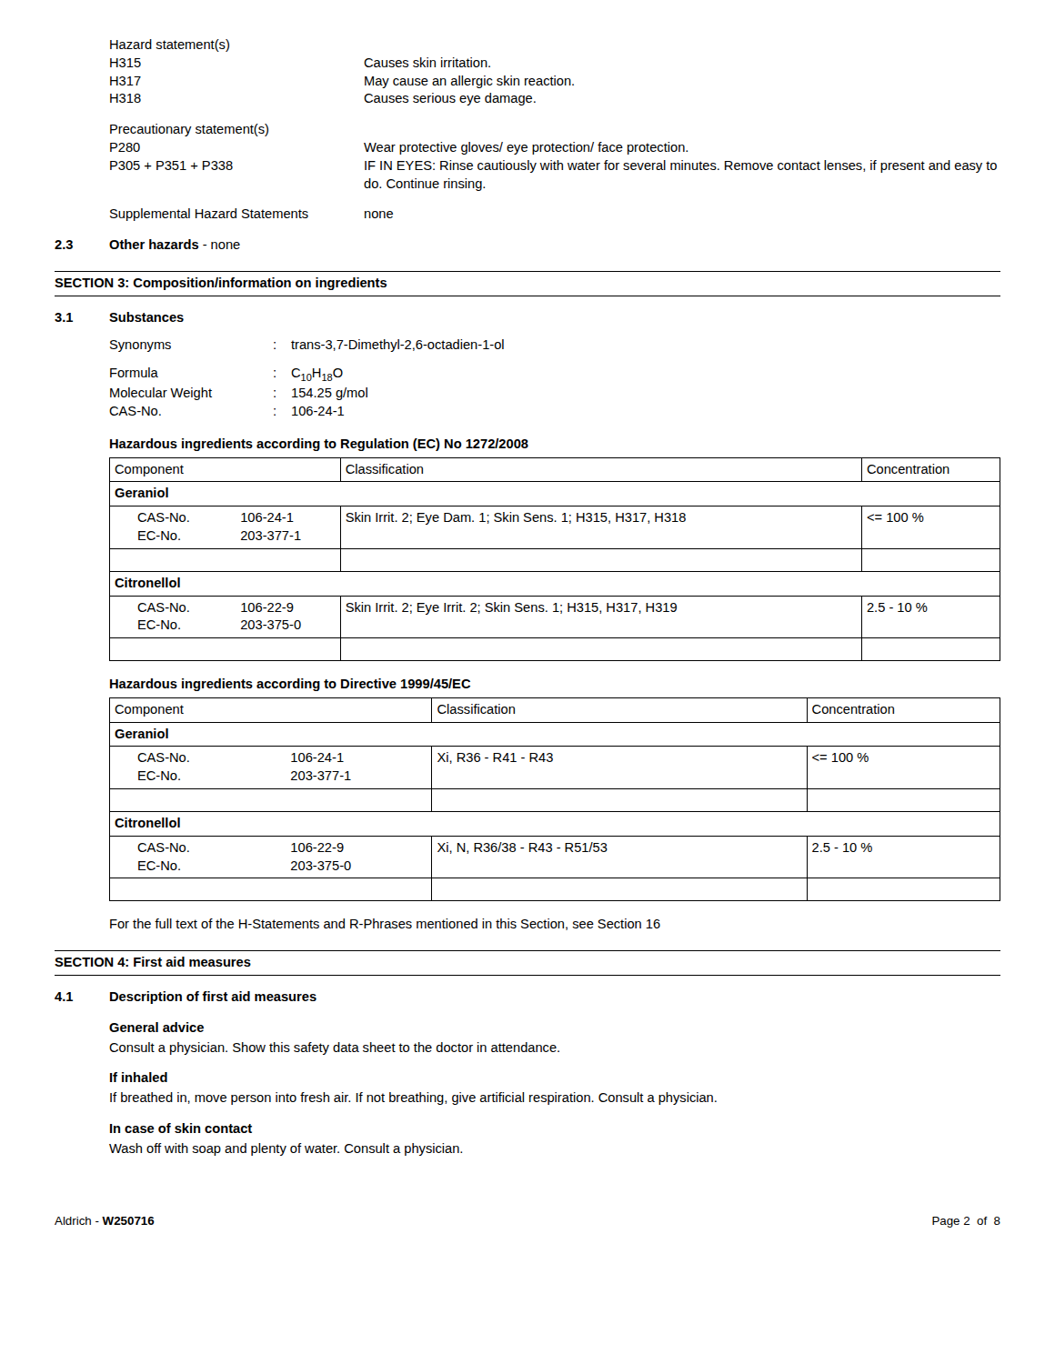Hazard statement(s)
H315
Causes skin irritation.
H317
May cause an allergic skin reaction.
H318
Causes serious eye damage.
Precautionary statement(s)
P280
Wear protective gloves/ eye protection/ face protection.
P305 + P351 + P338
IF IN EYES: Rinse cautiously with water for several minutes. Remove contact lenses, if present and easy to do. Continue rinsing.
Supplemental Hazard Statements
none
2.3
Other hazards - none
SECTION 3: Composition/information on ingredients
3.1
Substances
Synonyms
:
trans-3,7-Dimethyl-2,6-octadien-1-ol
Formula
:
C10H18O
Molecular Weight
:
154.25 g/mol
CAS-No.
:
106-24-1
Hazardous ingredients according to Regulation (EC) No 1272/2008
| Component | Classification | Concentration |
| --- | --- | --- |
| Geraniol |
| CAS-No. EC-No. | 106-24-1 203-377-1 | Skin Irrit. 2; Eye Dam. 1; Skin Sens. 1; H315, H317, H318 | <= 100 % |
| Citronellol |
| CAS-No. EC-No. | 106-22-9 203-375-0 | Skin Irrit. 2; Eye Irrit. 2; Skin Sens. 1; H315, H317, H319 | 2.5 - 10 % |
Hazardous ingredients according to Directive 1999/45/EC
| Component | Classification | Concentration |
| --- | --- | --- |
| Geraniol |
| CAS-No. EC-No. | 106-24-1 203-377-1 | Xi, R36 - R41 - R43 | <= 100 % |
| Citronellol |
| CAS-No. EC-No. | 106-22-9 203-375-0 | Xi, N, R36/38 - R43 - R51/53 | 2.5 - 10 % |
For the full text of the H-Statements and R-Phrases mentioned in this Section, see Section 16
SECTION 4: First aid measures
4.1
Description of first aid measures
General advice
Consult a physician. Show this safety data sheet to the doctor in attendance.
If inhaled
If breathed in, move person into fresh air. If not breathing, give artificial respiration. Consult a physician.
In case of skin contact
Wash off with soap and plenty of water. Consult a physician.
Aldrich - W250716
Page 2 of 8